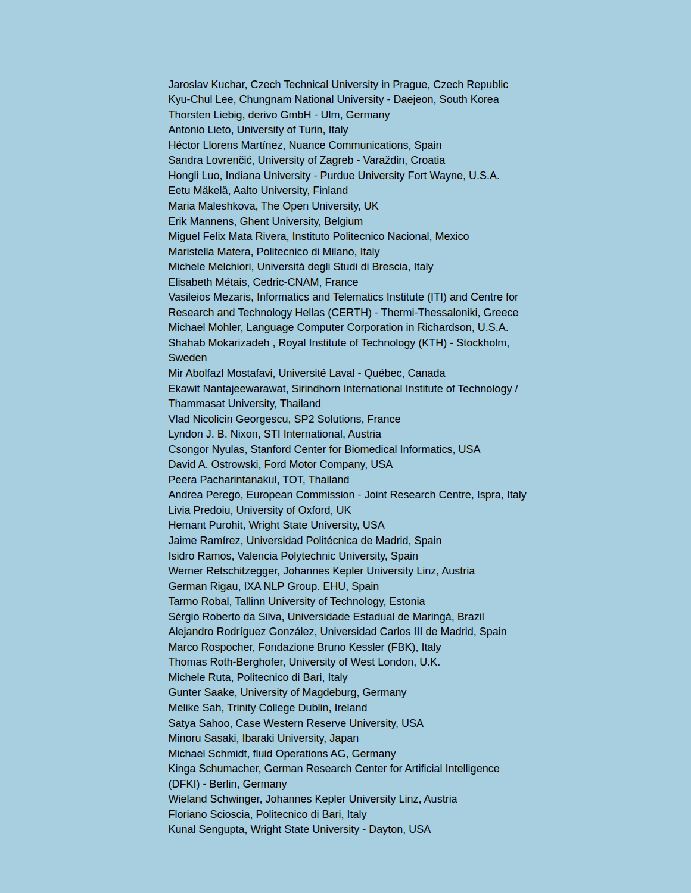Jaroslav Kuchar, Czech Technical University in Prague, Czech Republic
Kyu-Chul Lee, Chungnam National University - Daejeon, South Korea
Thorsten Liebig, derivo GmbH - Ulm, Germany
Antonio Lieto, University of Turin, Italy
Héctor Llorens Martínez, Nuance Communications, Spain
Sandra Lovrenčić, University of Zagreb - Varaždin, Croatia
Hongli Luo, Indiana University - Purdue University Fort Wayne, U.S.A.
Eetu Mäkelä, Aalto University, Finland
Maria Maleshkova, The Open University, UK
Erik Mannens, Ghent University, Belgium
Miguel Felix Mata Rivera, Instituto Politecnico Nacional, Mexico
Maristella Matera, Politecnico di Milano, Italy
Michele Melchiori, Università degli Studi di Brescia, Italy
Elisabeth Métais, Cedric-CNAM, France
Vasileios Mezaris, Informatics and Telematics Institute (ITI) and Centre for Research and Technology Hellas (CERTH) - Thermi-Thessaloniki, Greece
Michael Mohler, Language Computer Corporation in Richardson, U.S.A.
Shahab Mokarizadeh , Royal Institute of Technology (KTH) - Stockholm, Sweden
Mir Abolfazl Mostafavi, Université Laval - Québec, Canada
Ekawit Nantajeewarawat, Sirindhorn International Institute of Technology / Thammasat University, Thailand
Vlad Nicolicin Georgescu, SP2 Solutions, France
Lyndon J. B. Nixon, STI International, Austria
Csongor Nyulas, Stanford Center for Biomedical Informatics, USA
David A. Ostrowski, Ford Motor Company, USA
Peera Pacharintanakul, TOT, Thailand
Andrea Perego, European Commission - Joint Research Centre, Ispra, Italy
Livia Predoiu, University of Oxford, UK
Hemant Purohit, Wright State University, USA
Jaime Ramírez, Universidad Politécnica de Madrid, Spain
Isidro Ramos, Valencia Polytechnic University, Spain
Werner Retschitzegger, Johannes Kepler University Linz, Austria
German Rigau, IXA NLP Group. EHU, Spain
Tarmo Robal, Tallinn University of Technology, Estonia
Sérgio Roberto da Silva, Universidade Estadual de Maringá, Brazil
Alejandro Rodríguez González, Universidad Carlos III de Madrid, Spain
Marco Rospocher, Fondazione Bruno Kessler (FBK), Italy
Thomas Roth-Berghofer, University of West London, U.K.
Michele Ruta, Politecnico di Bari, Italy
Gunter Saake, University of Magdeburg, Germany
Melike Sah, Trinity College Dublin, Ireland
Satya Sahoo, Case Western Reserve University, USA
Minoru Sasaki, Ibaraki University, Japan
Michael Schmidt, fluid Operations AG, Germany
Kinga Schumacher, German Research Center for Artificial Intelligence (DFKI) - Berlin, Germany
Wieland Schwinger, Johannes Kepler University Linz, Austria
Floriano Scioscia, Politecnico di Bari, Italy
Kunal Sengupta, Wright State University - Dayton, USA